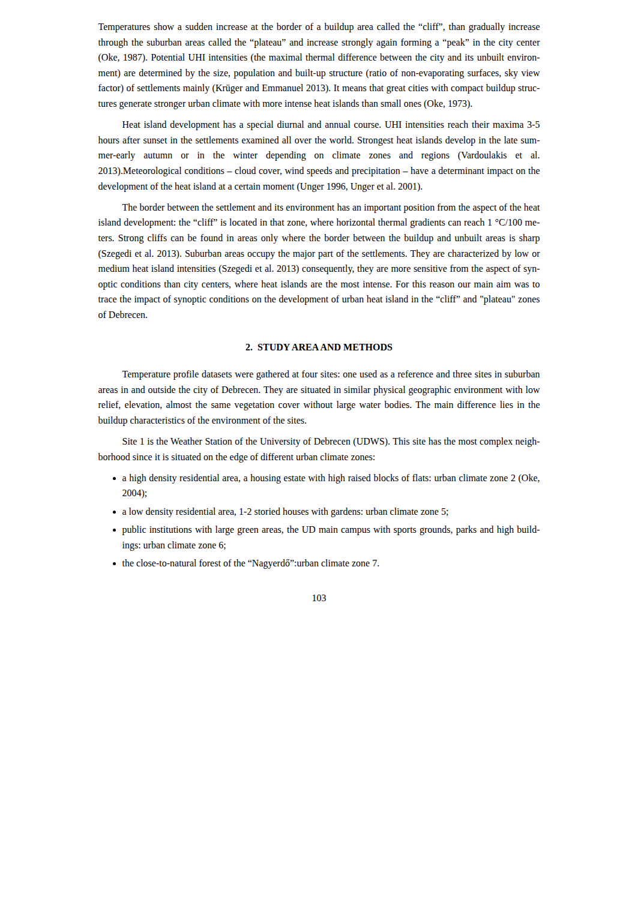Temperatures show a sudden increase at the border of a buildup area called the “cliff”, than gradually increase through the suburban areas called the “plateau” and increase strongly again forming a “peak” in the city center (Oke, 1987). Potential UHI intensities (the maximal thermal difference between the city and its unbuilt environment) are determined by the size, population and built-up structure (ratio of non-evaporating surfaces, sky view factor) of settlements mainly (Krüger and Emmanuel 2013). It means that great cities with compact buildup structures generate stronger urban climate with more intense heat islands than small ones (Oke, 1973).
Heat island development has a special diurnal and annual course. UHI intensities reach their maxima 3-5 hours after sunset in the settlements examined all over the world. Strongest heat islands develop in the late summer-early autumn or in the winter depending on climate zones and regions (Vardoulakis et al. 2013).Meteorological conditions – cloud cover, wind speeds and precipitation – have a determinant impact on the development of the heat island at a certain moment (Unger 1996, Unger et al. 2001).
The border between the settlement and its environment has an important position from the aspect of the heat island development: the “cliff” is located in that zone, where horizontal thermal gradients can reach 1 °C/100 meters. Strong cliffs can be found in areas only where the border between the buildup and unbuilt areas is sharp (Szegedi et al. 2013). Suburban areas occupy the major part of the settlements. They are characterized by low or medium heat island intensities (Szegedi et al. 2013) consequently, they are more sensitive from the aspect of synoptic conditions than city centers, where heat islands are the most intense. For this reason our main aim was to trace the impact of synoptic conditions on the development of urban heat island in the “cliff” and "plateau" zones of Debrecen.
2. STUDY AREA AND METHODS
Temperature profile datasets were gathered at four sites: one used as a reference and three sites in suburban areas in and outside the city of Debrecen. They are situated in similar physical geographic environment with low relief, elevation, almost the same vegetation cover without large water bodies. The main difference lies in the buildup characteristics of the environment of the sites.
Site 1 is the Weather Station of the University of Debrecen (UDWS). This site has the most complex neighborhood since it is situated on the edge of different urban climate zones:
a high density residential area, a housing estate with high raised blocks of flats: urban climate zone 2 (Oke, 2004);
a low density residential area, 1-2 storied houses with gardens: urban climate zone 5;
public institutions with large green areas, the UD main campus with sports grounds, parks and high buildings: urban climate zone 6;
the close-to-natural forest of the “Nagyerdő”:urban climate zone 7.
103